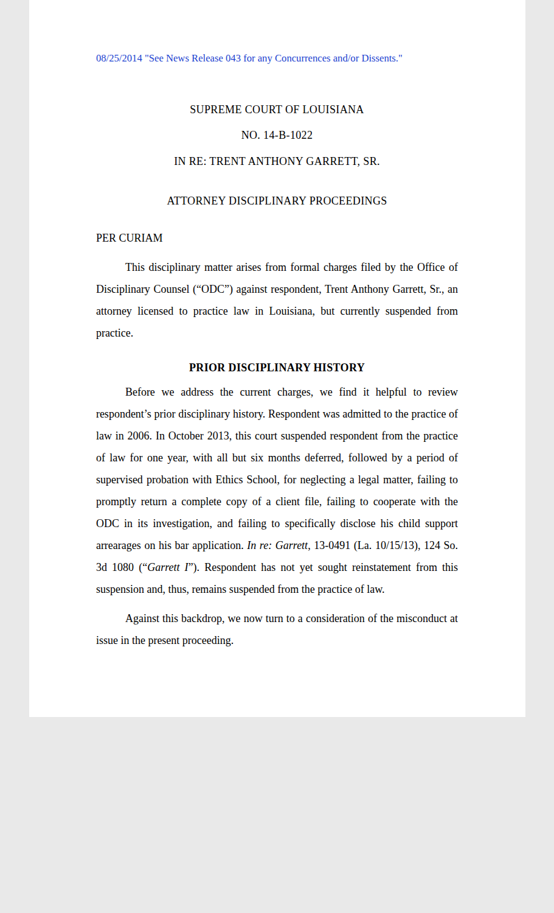08/25/2014 "See News Release 043 for any Concurrences and/or Dissents."
SUPREME COURT OF LOUISIANA
NO. 14-B-1022
IN RE: TRENT ANTHONY GARRETT, SR.
ATTORNEY DISCIPLINARY PROCEEDINGS
PER CURIAM
This disciplinary matter arises from formal charges filed by the Office of Disciplinary Counsel (“ODC”) against respondent, Trent Anthony Garrett, Sr., an attorney licensed to practice law in Louisiana, but currently suspended from practice.
PRIOR DISCIPLINARY HISTORY
Before we address the current charges, we find it helpful to review respondent’s prior disciplinary history. Respondent was admitted to the practice of law in 2006. In October 2013, this court suspended respondent from the practice of law for one year, with all but six months deferred, followed by a period of supervised probation with Ethics School, for neglecting a legal matter, failing to promptly return a complete copy of a client file, failing to cooperate with the ODC in its investigation, and failing to specifically disclose his child support arrearages on his bar application. In re: Garrett, 13-0491 (La. 10/15/13), 124 So. 3d 1080 (“Garrett I”). Respondent has not yet sought reinstatement from this suspension and, thus, remains suspended from the practice of law.
Against this backdrop, we now turn to a consideration of the misconduct at issue in the present proceeding.